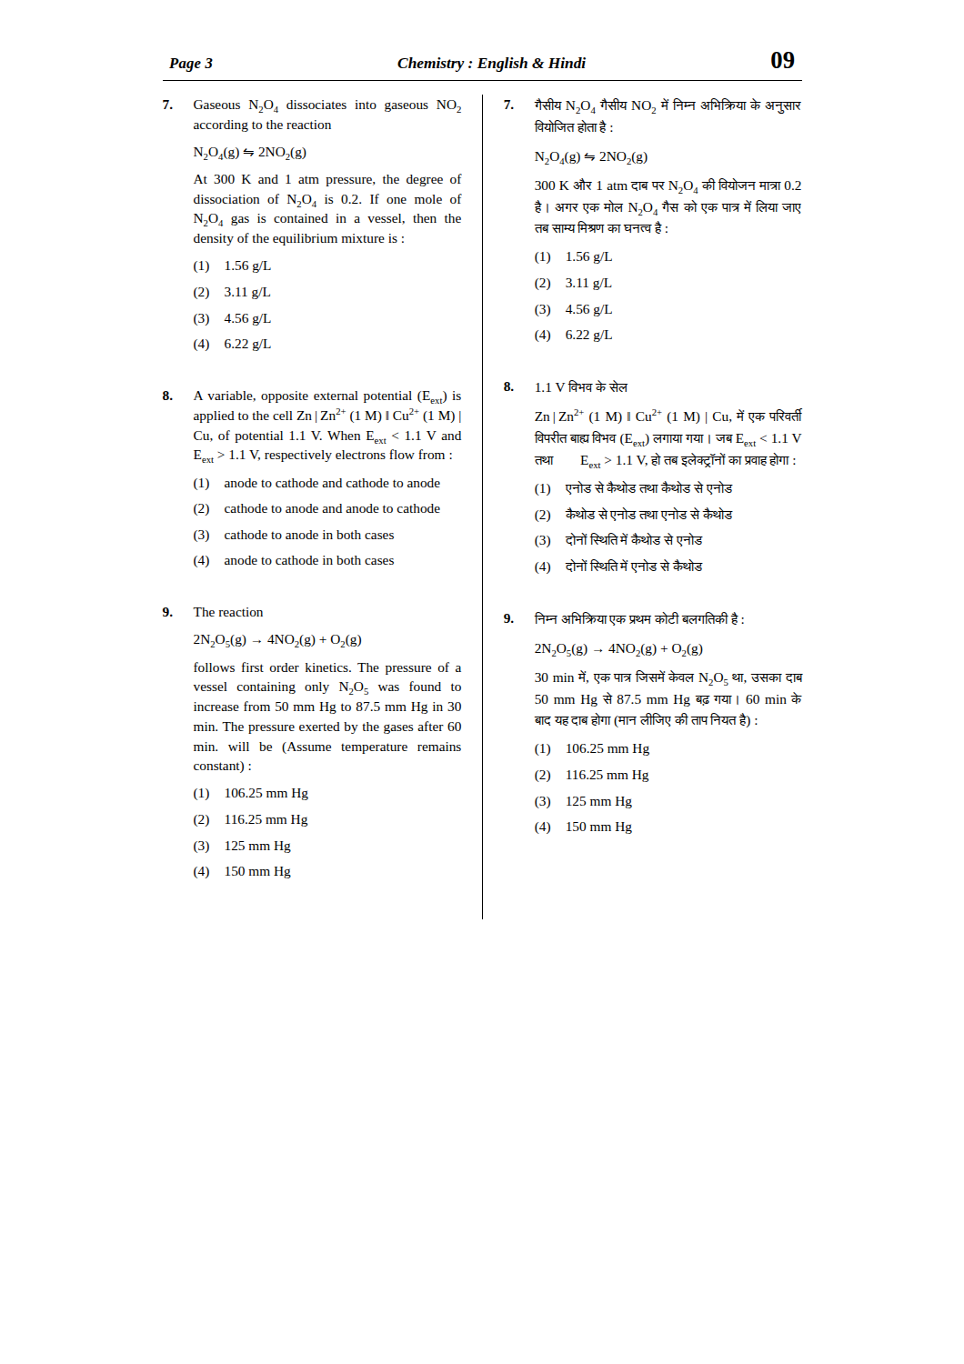Page 3
Chemistry : English & Hindi
09
7.
Gaseous N2O4 dissociates into gaseous NO2 according to the reaction
N2O4(g) ⇋ 2NO2(g)
At 300 K and 1 atm pressure, the degree of dissociation of N2O4 is 0.2. If one mole of N2O4 gas is contained in a vessel, then the density of the equilibrium mixture is :
(1) 1.56 g/L
(2) 3.11 g/L
(3) 4.56 g/L
(4) 6.22 g/L
8.
A variable, opposite external potential (Eext) is applied to the cell Zn | Zn2+ (1 M) ‖ Cu2+ (1 M) | Cu, of potential 1.1 V. When Eext < 1.1 V and Eext > 1.1 V, respectively electrons flow from :
(1) anode to cathode and cathode to anode
(2) cathode to anode and anode to cathode
(3) cathode to anode in both cases
(4) anode to cathode in both cases
9.
The reaction
2N2O5(g) → 4NO2(g) + O2(g)
follows first order kinetics. The pressure of a vessel containing only N2O5 was found to increase from 50 mm Hg to 87.5 mm Hg in 30 min. The pressure exerted by the gases after 60 min. will be (Assume temperature remains constant) :
(1) 106.25 mm Hg
(2) 116.25 mm Hg
(3) 125 mm Hg
(4) 150 mm Hg
7.
गैसीय N2O4 गैसीय NO2 में निम्न अभिक्रिया के अनुसार वियोजित होता है :
N2O4(g) ⇋ 2NO2(g)
300 K और 1 atm दाब पर N2O4 की वियोजन मात्रा 0.2 है। अगर एक मोल N2O4 गैस को एक पात्र में लिया जाए तब साम्य मिश्रण का घनत्व है :
(1) 1.56 g/L
(2) 3.11 g/L
(3) 4.56 g/L
(4) 6.22 g/L
8.
1.1 V विभव के सेल
Zn | Zn2+ (1 M) ‖ Cu2+ (1 M) | Cu, में एक परिवर्ती विपरीत बाह्य विभव (Eext) लगाया गया। जब Eext < 1.1 V तथा Eext > 1.1 V, हो तब इलेक्ट्रॉनों का प्रवाह होगा :
(1) एनोड से कैथोड तथा कैथोड से एनोड
(2) कैथोड से एनोड तथा एनोड से कैथोड
(3) दोनों स्थिति में कैथोड से एनोड
(4) दोनों स्थिति में एनोड से कैथोड
9.
निम्न अभिक्रिया एक प्रथम कोटी बलगतिकी है :
2N2O5(g) → 4NO2(g) + O2(g)
30 min में, एक पात्र जिसमें केवल N2O5 था, उसका दाब 50 mm Hg से 87.5 mm Hg बढ़ गया। 60 min के बाद यह दाब होगा (मान लीजिए की ताप नियत है) :
(1) 106.25 mm Hg
(2) 116.25 mm Hg
(3) 125 mm Hg
(4) 150 mm Hg